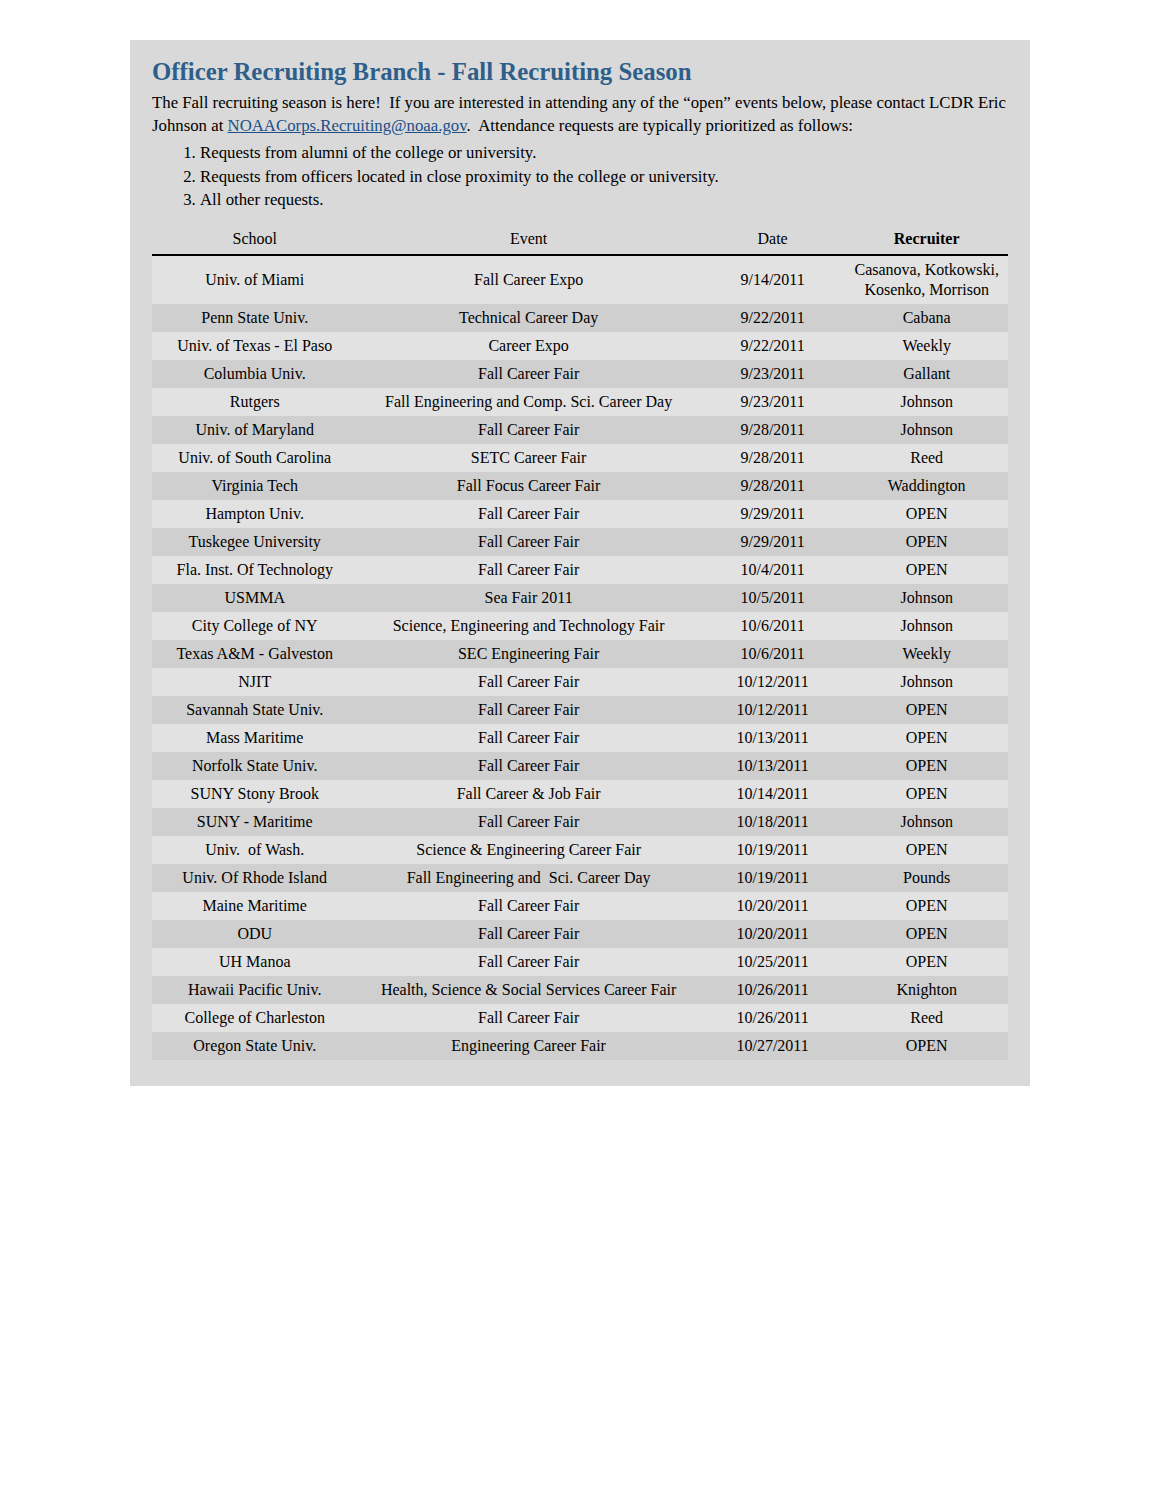Officer Recruiting Branch - Fall Recruiting Season
The Fall recruiting season is here! If you are interested in attending any of the “open” events below, please contact LCDR Eric Johnson at NOAACorps.Recruiting@noaa.gov. Attendance requests are typically prioritized as follows:
Requests from alumni of the college or university.
Requests from officers located in close proximity to the college or university.
All other requests.
| School | Event | Date | Recruiter |
| --- | --- | --- | --- |
| Univ. of Miami | Fall Career Expo | 9/14/2011 | Casanova, Kotkowski, Kosenko, Morrison |
| Penn State Univ. | Technical Career Day | 9/22/2011 | Cabana |
| Univ. of Texas - El Paso | Career Expo | 9/22/2011 | Weekly |
| Columbia Univ. | Fall Career Fair | 9/23/2011 | Gallant |
| Rutgers | Fall Engineering and Comp. Sci. Career Day | 9/23/2011 | Johnson |
| Univ. of Maryland | Fall Career Fair | 9/28/2011 | Johnson |
| Univ. of South Carolina | SETC Career Fair | 9/28/2011 | Reed |
| Virginia Tech | Fall Focus Career Fair | 9/28/2011 | Waddington |
| Hampton Univ. | Fall Career Fair | 9/29/2011 | OPEN |
| Tuskegee University | Fall Career Fair | 9/29/2011 | OPEN |
| Fla. Inst. Of Technology | Fall Career Fair | 10/4/2011 | OPEN |
| USMMA | Sea Fair 2011 | 10/5/2011 | Johnson |
| City College of NY | Science, Engineering and Technology Fair | 10/6/2011 | Johnson |
| Texas A&M - Galveston | SEC Engineering Fair | 10/6/2011 | Weekly |
| NJIT | Fall Career Fair | 10/12/2011 | Johnson |
| Savannah State Univ. | Fall Career Fair | 10/12/2011 | OPEN |
| Mass Maritime | Fall Career Fair | 10/13/2011 | OPEN |
| Norfolk State Univ. | Fall Career Fair | 10/13/2011 | OPEN |
| SUNY Stony Brook | Fall Career & Job Fair | 10/14/2011 | OPEN |
| SUNY - Maritime | Fall Career Fair | 10/18/2011 | Johnson |
| Univ. of Wash. | Science & Engineering Career Fair | 10/19/2011 | OPEN |
| Univ. Of Rhode Island | Fall Engineering and Sci. Career Day | 10/19/2011 | Pounds |
| Maine Maritime | Fall Career Fair | 10/20/2011 | OPEN |
| ODU | Fall Career Fair | 10/20/2011 | OPEN |
| UH Manoa | Fall Career Fair | 10/25/2011 | OPEN |
| Hawaii Pacific Univ. | Health, Science & Social Services Career Fair | 10/26/2011 | Knighton |
| College of Charleston | Fall Career Fair | 10/26/2011 | Reed |
| Oregon State Univ. | Engineering Career Fair | 10/27/2011 | OPEN |